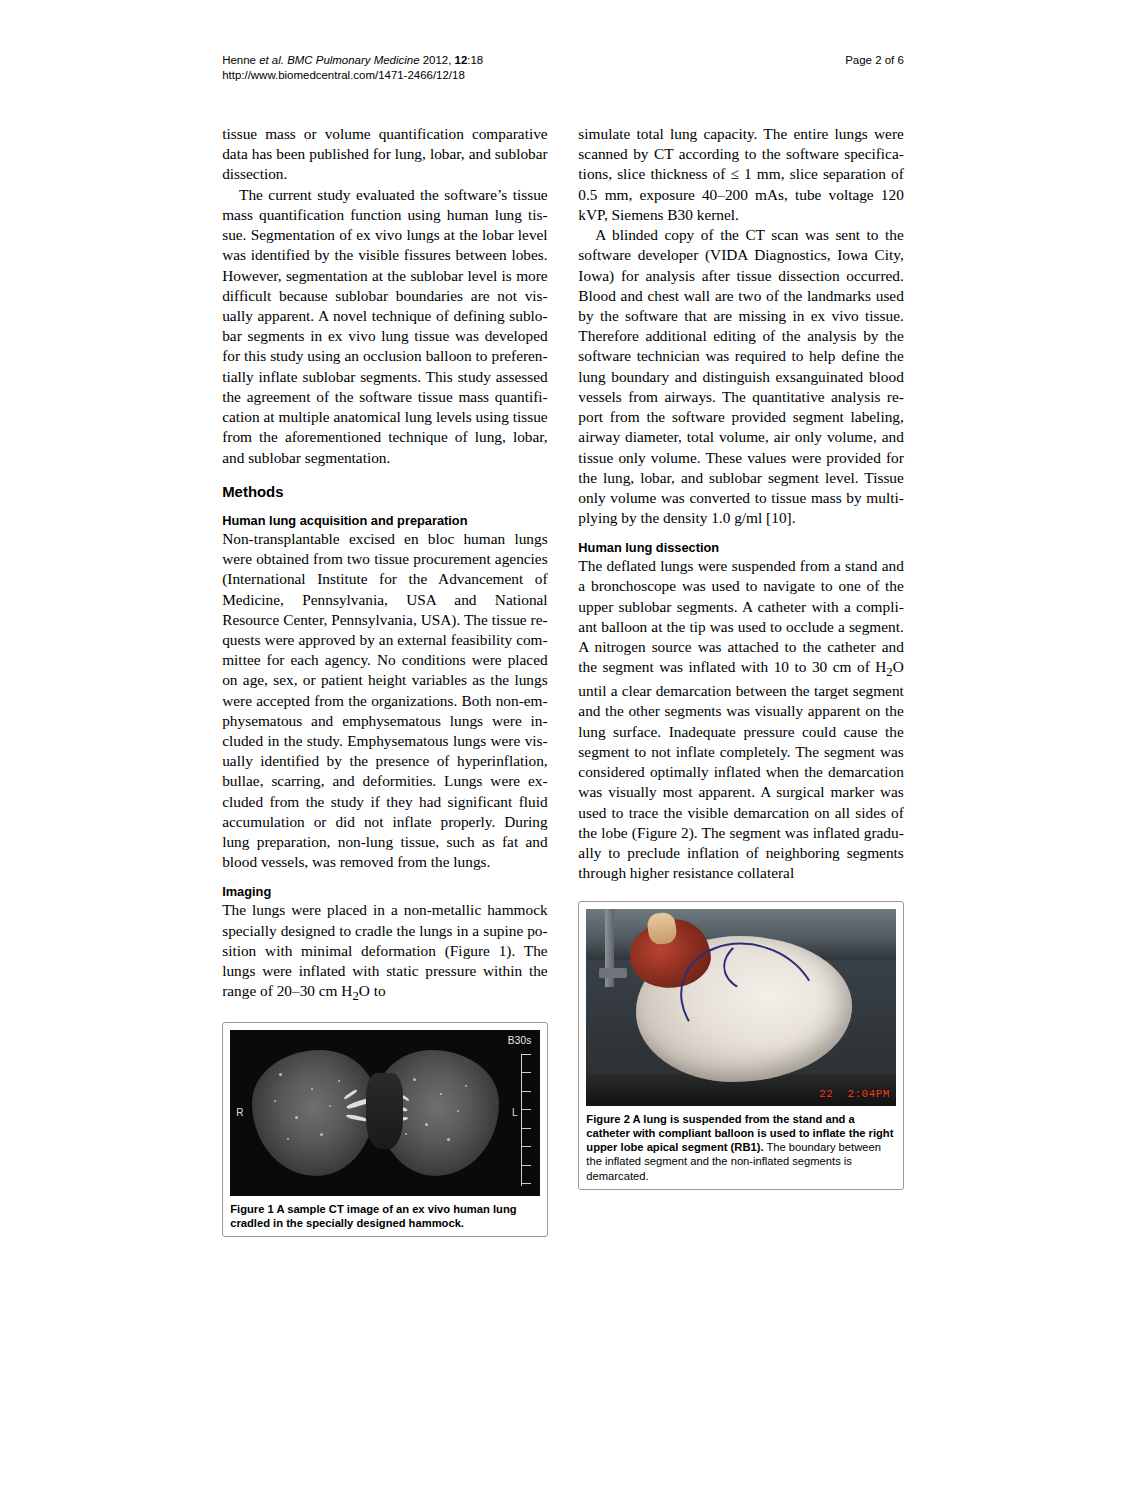Henne et al. BMC Pulmonary Medicine 2012, 12:18
http://www.biomedcentral.com/1471-2466/12/18
Page 2 of 6
tissue mass or volume quantification comparative data has been published for lung, lobar, and sublobar dissection.
The current study evaluated the software’s tissue mass quantification function using human lung tissue. Segmentation of ex vivo lungs at the lobar level was identified by the visible fissures between lobes. However, segmentation at the sublobar level is more difficult because sublobar boundaries are not visually apparent. A novel technique of defining sublobar segments in ex vivo lung tissue was developed for this study using an occlusion balloon to preferentially inflate sublobar segments. This study assessed the agreement of the software tissue mass quantification at multiple anatomical lung levels using tissue from the aforementioned technique of lung, lobar, and sublobar segmentation.
Methods
Human lung acquisition and preparation
Non-transplantable excised en bloc human lungs were obtained from two tissue procurement agencies (International Institute for the Advancement of Medicine, Pennsylvania, USA and National Resource Center, Pennsylvania, USA). The tissue requests were approved by an external feasibility committee for each agency. No conditions were placed on age, sex, or patient height variables as the lungs were accepted from the organizations. Both non-emphysematous and emphysematous lungs were included in the study. Emphysematous lungs were visually identified by the presence of hyperinflation, bullae, scarring, and deformities. Lungs were excluded from the study if they had significant fluid accumulation or did not inflate properly. During lung preparation, non-lung tissue, such as fat and blood vessels, was removed from the lungs.
Imaging
The lungs were placed in a non-metallic hammock specially designed to cradle the lungs in a supine position with minimal deformation (Figure 1). The lungs were inflated with static pressure within the range of 20–30 cm H2O to
B30s
R
L
Figure 1 A sample CT image of an ex vivo human lung cradled in the specially designed hammock.
simulate total lung capacity. The entire lungs were scanned by CT according to the software specifications, slice thickness of ≤ 1 mm, slice separation of 0.5 mm, exposure 40–200 mAs, tube voltage 120 kVP, Siemens B30 kernel.
A blinded copy of the CT scan was sent to the software developer (VIDA Diagnostics, Iowa City, Iowa) for analysis after tissue dissection occurred. Blood and chest wall are two of the landmarks used by the software that are missing in ex vivo tissue. Therefore additional editing of the analysis by the software technician was required to help define the lung boundary and distinguish exsanguinated blood vessels from airways. The quantitative analysis report from the software provided segment labeling, airway diameter, total volume, air only volume, and tissue only volume. These values were provided for the lung, lobar, and sublobar segment level. Tissue only volume was converted to tissue mass by multiplying by the density 1.0 g/ml [10].
Human lung dissection
The deflated lungs were suspended from a stand and a bronchoscope was used to navigate to one of the upper sublobar segments. A catheter with a compliant balloon at the tip was used to occlude a segment. A nitrogen source was attached to the catheter and the segment was inflated with 10 to 30 cm of H2O until a clear demarcation between the target segment and the other segments was visually apparent on the lung surface. Inadequate pressure could cause the segment to not inflate completely. The segment was considered optimally inflated when the demarcation was visually most apparent. A surgical marker was used to trace the visible demarcation on all sides of the lobe (Figure 2). The segment was inflated gradually to preclude inflation of neighboring segments through higher resistance collateral
22 2:04PM
Figure 2 A lung is suspended from the stand and a catheter with compliant balloon is used to inflate the right upper lobe apical segment (RB1). The boundary between the inflated segment and the non-inflated segments is demarcated.